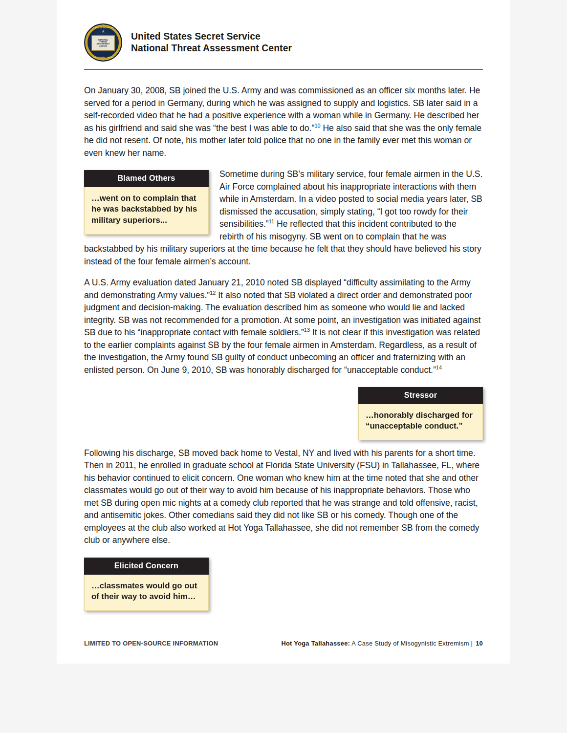★
NATIONAL
THREAT
ASSESSMENT
CENTER
RESEARCH · TRAINING · CONSULTATION
United States Secret Service
National Threat Assessment Center
On January 30, 2008, SB joined the U.S. Army and was commissioned as an officer six months later. He served for a period in Germany, during which he was assigned to supply and logistics. SB later said in a self-recorded video that he had a positive experience with a woman while in Germany. He described her as his girlfriend and said she was “the best I was able to do.”10 He also said that she was the only female he did not resent. Of note, his mother later told police that no one in the family ever met this woman or even knew her name.
Blamed Others
…went on to complain that he was backstabbed by his military superiors...
Sometime during SB’s military service, four female airmen in the U.S. Air Force complained about his inappropriate interactions with them while in Amsterdam. In a video posted to social media years later, SB dismissed the accusation, simply stating, “I got too rowdy for their sensibilities.”11 He reflected that this incident contributed to the rebirth of his misogyny. SB went on to complain that he was backstabbed by his military superiors at the time because he felt that they should have believed his story instead of the four female airmen’s account.
A U.S. Army evaluation dated January 21, 2010 noted SB displayed “difficulty assimilating to the Army and demonstrating Army values.”12 It also noted that SB violated a direct order and demonstrated poor judgment and decision-making. The evaluation described him as someone who would lie and lacked integrity. SB was not recommended for a promotion. At some point, an investigation was initiated against SB due to his “inappropriate contact with female soldiers.”13 It is not clear if this investigation was related to the earlier complaints against SB by the four female airmen in Amsterdam. Regardless, as a result of the investigation, the Army found SB guilty of conduct unbecoming an officer and fraternizing with an enlisted person. On June 9, 2010, SB was honorably discharged for “unacceptable conduct.”14
Stressor
…honorably discharged for “unacceptable conduct.”
Following his discharge, SB moved back home to Vestal, NY and lived with his parents for a short time. Then in 2011, he enrolled in graduate school at Florida State University (FSU) in Tallahassee, FL, where his behavior continued to elicit concern. One woman who knew him at the time noted that she and other classmates would go out of their way to avoid him because of his inappropriate behaviors. Those who met SB during open mic nights at a comedy club reported that he was strange and told offensive, racist, and antisemitic jokes. Other comedians said they did not like SB or his comedy. Though one of the employees at the club also worked at Hot Yoga Tallahassee, she did not remember SB from the comedy club or anywhere else.
Elicited Concern
…classmates would go out of their way to avoid him…
Limited to Open-Source Information
Hot Yoga Tallahassee: A Case Study of Misogynistic Extremism |10